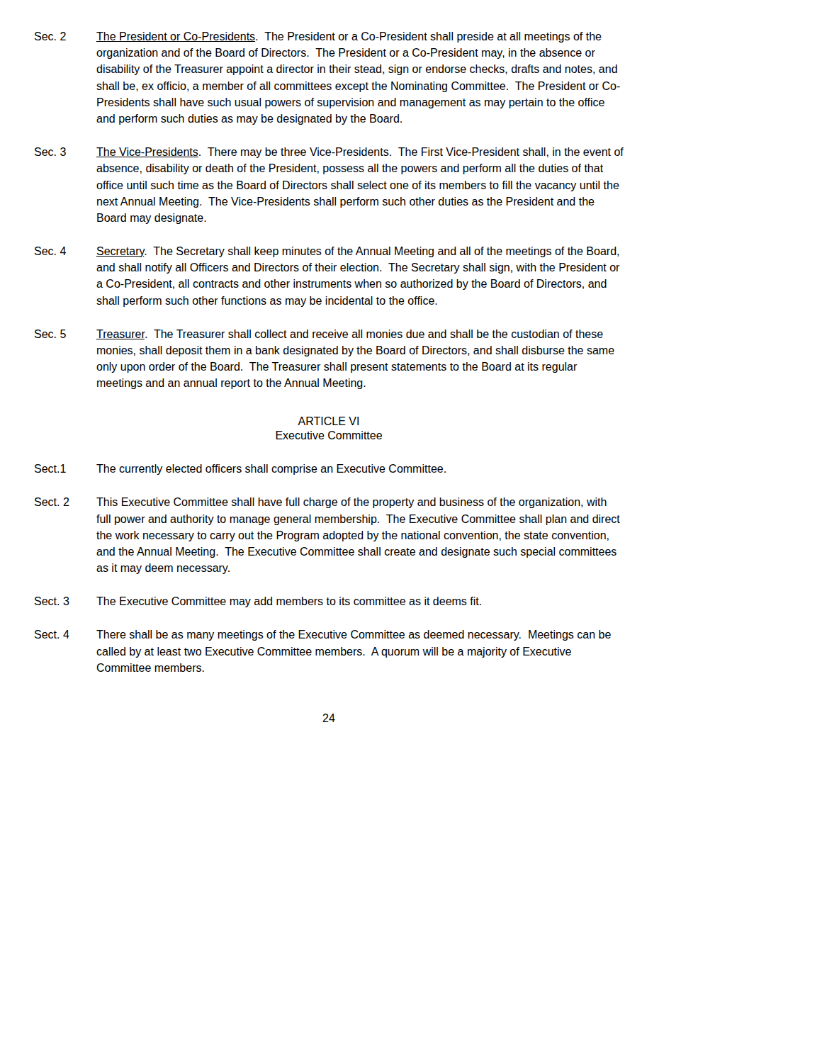Sec. 2
The President or Co-Presidents. The President or a Co-President shall preside at all meetings of the organization and of the Board of Directors. The President or a Co-President may, in the absence or disability of the Treasurer appoint a director in their stead, sign or endorse checks, drafts and notes, and shall be, ex officio, a member of all committees except the Nominating Committee. The President or Co-Presidents shall have such usual powers of supervision and management as may pertain to the office and perform such duties as may be designated by the Board.
Sec. 3
The Vice-Presidents. There may be three Vice-Presidents. The First Vice-President shall, in the event of absence, disability or death of the President, possess all the powers and perform all the duties of that office until such time as the Board of Directors shall select one of its members to fill the vacancy until the next Annual Meeting. The Vice-Presidents shall perform such other duties as the President and the Board may designate.
Sec. 4
Secretary. The Secretary shall keep minutes of the Annual Meeting and all of the meetings of the Board, and shall notify all Officers and Directors of their election. The Secretary shall sign, with the President or a Co-President, all contracts and other instruments when so authorized by the Board of Directors, and shall perform such other functions as may be incidental to the office.
Sec. 5
Treasurer. The Treasurer shall collect and receive all monies due and shall be the custodian of these monies, shall deposit them in a bank designated by the Board of Directors, and shall disburse the same only upon order of the Board. The Treasurer shall present statements to the Board at its regular meetings and an annual report to the Annual Meeting.
ARTICLE VI
Executive Committee
Sect.1
The currently elected officers shall comprise an Executive Committee.
Sect. 2
This Executive Committee shall have full charge of the property and business of the organization, with full power and authority to manage general membership. The Executive Committee shall plan and direct the work necessary to carry out the Program adopted by the national convention, the state convention, and the Annual Meeting. The Executive Committee shall create and designate such special committees as it may deem necessary.
Sect. 3
The Executive Committee may add members to its committee as it deems fit.
Sect. 4
There shall be as many meetings of the Executive Committee as deemed necessary. Meetings can be called by at least two Executive Committee members. A quorum will be a majority of Executive Committee members.
24